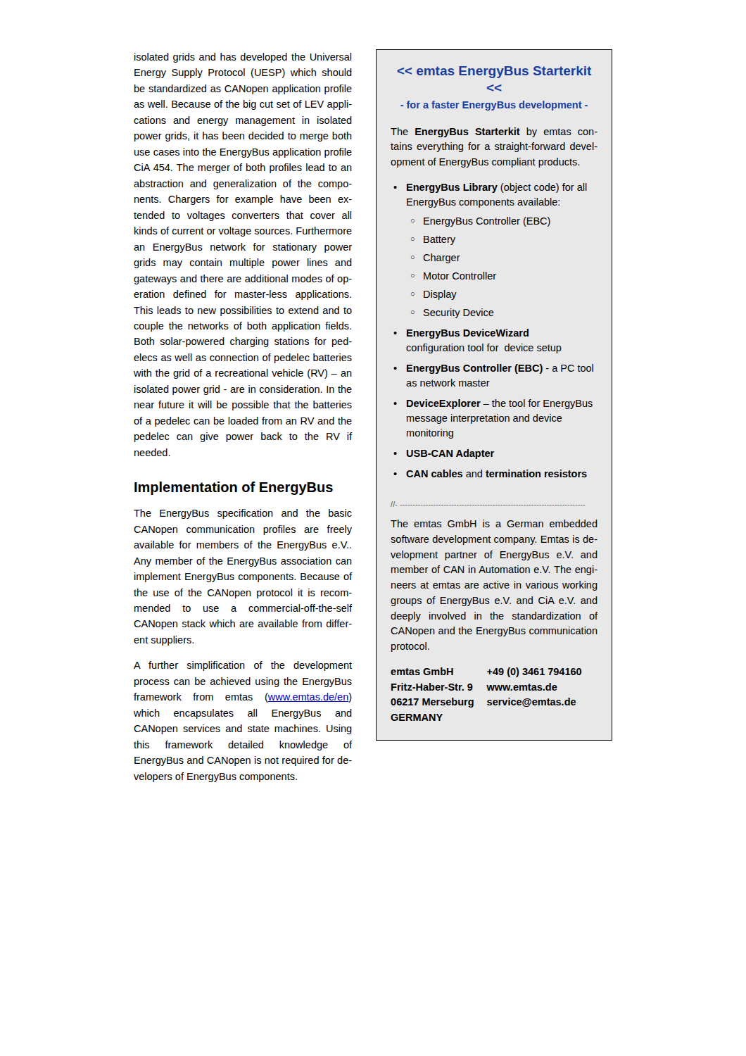isolated grids and has developed the Universal Energy Supply Protocol (UESP) which should be standardized as CANopen application profile as well. Because of the big cut set of LEV applications and energy management in isolated power grids, it has been decided to merge both use cases into the EnergyBus application profile CiA 454. The merger of both profiles lead to an abstraction and generalization of the components. Chargers for example have been extended to voltages converters that cover all kinds of current or voltage sources. Furthermore an EnergyBus network for stationary power grids may contain multiple power lines and gateways and there are additional modes of operation defined for master-less applications. This leads to new possibilities to extend and to couple the networks of both application fields. Both solar-powered charging stations for pedelecs as well as connection of pedelec batteries with the grid of a recreational vehicle (RV) – an isolated power grid - are in consideration. In the near future it will be possible that the batteries of a pedelec can be loaded from an RV and the pedelec can give power back to the RV if needed.
Implementation of EnergyBus
The EnergyBus specification and the basic CANopen communication profiles are freely available for members of the EnergyBus e.V.. Any member of the EnergyBus association can implement EnergyBus components. Because of the use of the CANopen protocol it is recommended to use a commercial-off-the-self CANopen stack which are available from different suppliers.
A further simplification of the development process can be achieved using the EnergyBus framework from emtas (www.emtas.de/en) which encapsulates all EnergyBus and CANopen services and state machines. Using this framework detailed knowledge of EnergyBus and CANopen is not required for developers of EnergyBus components.
<< emtas EnergyBus Starterkit <<
- for a faster EnergyBus development -
The EnergyBus Starterkit by emtas contains everything for a straight-forward development of EnergyBus compliant products.
EnergyBus Library (object code) for all EnergyBus components available:
EnergyBus Controller (EBC)
Battery
Charger
Motor Controller
Display
Security Device
EnergyBus DeviceWizard
configuration tool for device setup
EnergyBus Controller (EBC) - a PC tool as network master
DeviceExplorer – the tool for EnergyBus message interpretation and device monitoring
USB-CAN Adapter
CAN cables and termination resistors
//- ------------------------------------------------------------------------
The emtas GmbH is a German embedded software development company. Emtas is development partner of EnergyBus e.V. and member of CAN in Automation e.V. The engineers at emtas are active in various working groups of EnergyBus e.V. and CiA e.V. and deeply involved in the standardization of CANopen and the EnergyBus communication protocol.
emtas GmbH
Fritz-Haber-Str. 9
06217 Merseburg
GERMANY
+49 (0) 3461 794160
www.emtas.de
service@emtas.de